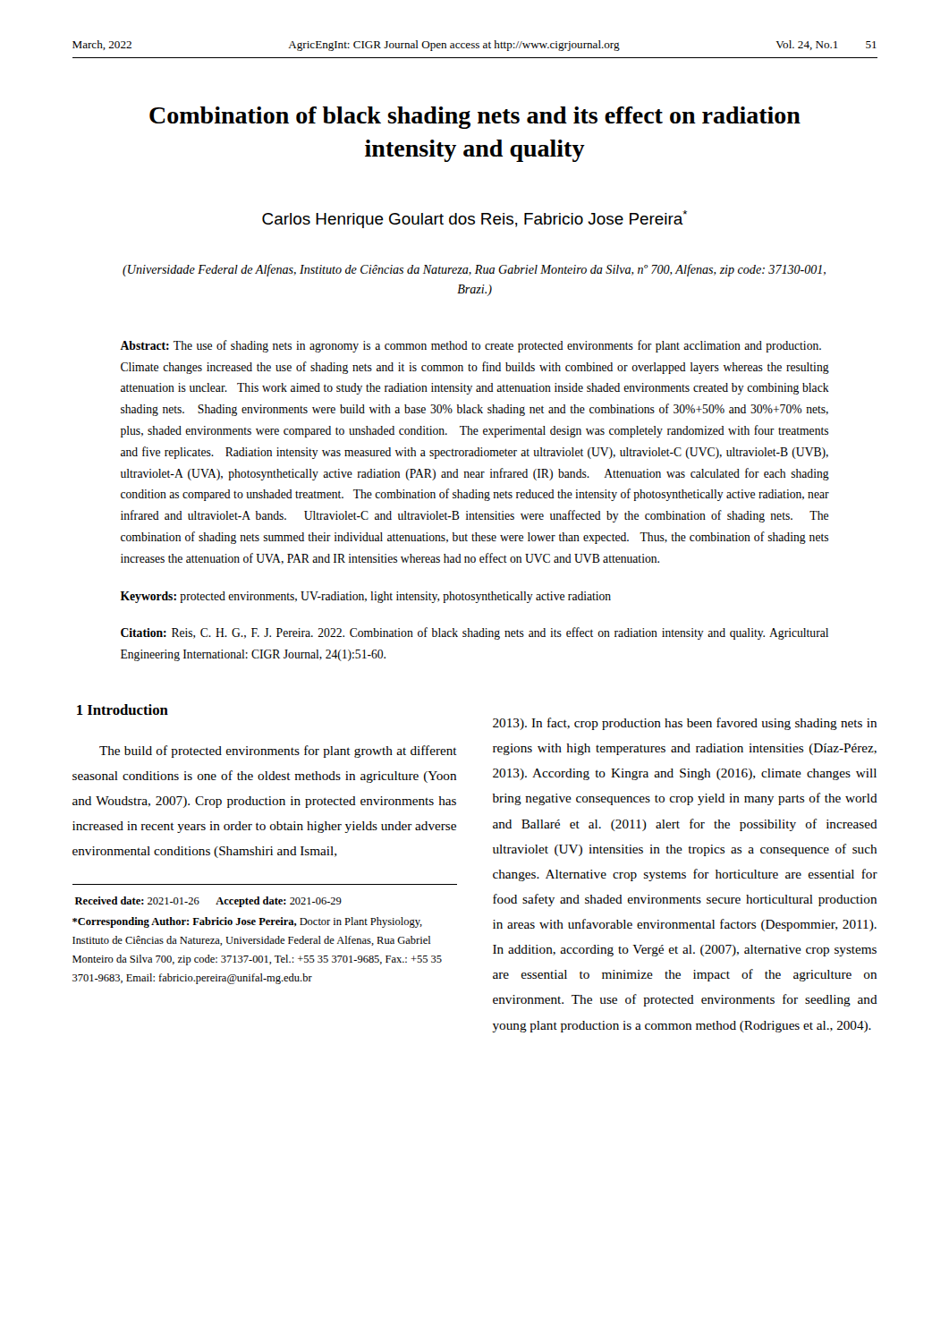March, 2022 AgricEngInt: CIGR Journal Open access at http://www.cigrjournal.org Vol. 24, No.1 51
Combination of black shading nets and its effect on radiation intensity and quality
Carlos Henrique Goulart dos Reis, Fabricio Jose Pereira*
(Universidade Federal de Alfenas, Instituto de Ciências da Natureza, Rua Gabriel Monteiro da Silva, nº 700, Alfenas, zip code: 37130-001, Brazi.)
Abstract: The use of shading nets in agronomy is a common method to create protected environments for plant acclimation and production. Climate changes increased the use of shading nets and it is common to find builds with combined or overlapped layers whereas the resulting attenuation is unclear. This work aimed to study the radiation intensity and attenuation inside shaded environments created by combining black shading nets. Shading environments were build with a base 30% black shading net and the combinations of 30%+50% and 30%+70% nets, plus, shaded environments were compared to unshaded condition. The experimental design was completely randomized with four treatments and five replicates. Radiation intensity was measured with a spectroradiometer at ultraviolet (UV), ultraviolet-C (UVC), ultraviolet-B (UVB), ultraviolet-A (UVA), photosynthetically active radiation (PAR) and near infrared (IR) bands. Attenuation was calculated for each shading condition as compared to unshaded treatment. The combination of shading nets reduced the intensity of photosynthetically active radiation, near infrared and ultraviolet-A bands. Ultraviolet-C and ultraviolet-B intensities were unaffected by the combination of shading nets. The combination of shading nets summed their individual attenuations, but these were lower than expected. Thus, the combination of shading nets increases the attenuation of UVA, PAR and IR intensities whereas had no effect on UVC and UVB attenuation.
Keywords: protected environments, UV-radiation, light intensity, photosynthetically active radiation
Citation: Reis, C. H. G., F. J. Pereira. 2022. Combination of black shading nets and its effect on radiation intensity and quality. Agricultural Engineering International: CIGR Journal, 24(1):51-60.
1 Introduction
The build of protected environments for plant growth at different seasonal conditions is one of the oldest methods in agriculture (Yoon and Woudstra, 2007). Crop production in protected environments has increased in recent years in order to obtain higher yields under adverse environmental conditions (Shamshiri and Ismail,
Received date: 2021-01-26 Accepted date: 2021-06-29
*Corresponding Author: Fabricio Jose Pereira, Doctor in Plant Physiology, Instituto de Ciências da Natureza, Universidade Federal de Alfenas, Rua Gabriel Monteiro da Silva 700, zip code: 37137-001, Tel.: +55 35 3701-9685, Fax.: +55 35 3701-9683, Email: fabricio.pereira@unifal-mg.edu.br
2013). In fact, crop production has been favored using shading nets in regions with high temperatures and radiation intensities (Díaz-Pérez, 2013). According to Kingra and Singh (2016), climate changes will bring negative consequences to crop yield in many parts of the world and Ballaré et al. (2011) alert for the possibility of increased ultraviolet (UV) intensities in the tropics as a consequence of such changes. Alternative crop systems for horticulture are essential for food safety and shaded environments secure horticultural production in areas with unfavorable environmental factors (Despommier, 2011). In addition, according to Vergé et al. (2007), alternative crop systems are essential to minimize the impact of the agriculture on environment. The use of protected environments for seedling and young plant production is a common method (Rodrigues et al., 2004).